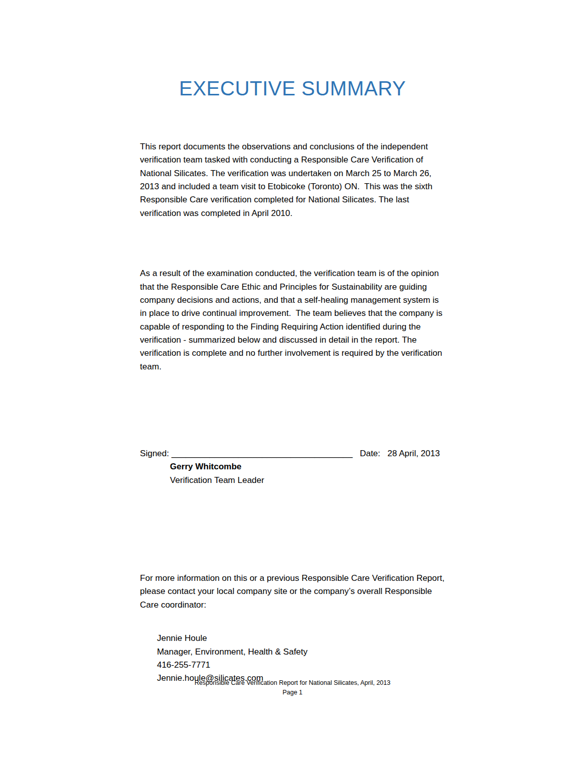EXECUTIVE SUMMARY
This report documents the observations and conclusions of the independent verification team tasked with conducting a Responsible Care Verification of National Silicates. The verification was undertaken on March 25 to March 26, 2013 and included a team visit to Etobicoke (Toronto) ON. This was the sixth Responsible Care verification completed for National Silicates. The last verification was completed in April 2010.
As a result of the examination conducted, the verification team is of the opinion that the Responsible Care Ethic and Principles for Sustainability are guiding company decisions and actions, and that a self-healing management system is in place to drive continual improvement. The team believes that the company is capable of responding to the Finding Requiring Action identified during the verification - summarized below and discussed in detail in the report. The verification is complete and no further involvement is required by the verification team.
Signed: ______________________________________ Date: 28 April, 2013
Gerry Whitcombe
Verification Team Leader
For more information on this or a previous Responsible Care Verification Report, please contact your local company site or the company’s overall Responsible Care coordinator:
Jennie Houle
Manager, Environment, Health & Safety
416-255-7771
Jennie.houle@silicates.com
Responsible Care Verification Report for National Silicates, April, 2013
Page 1